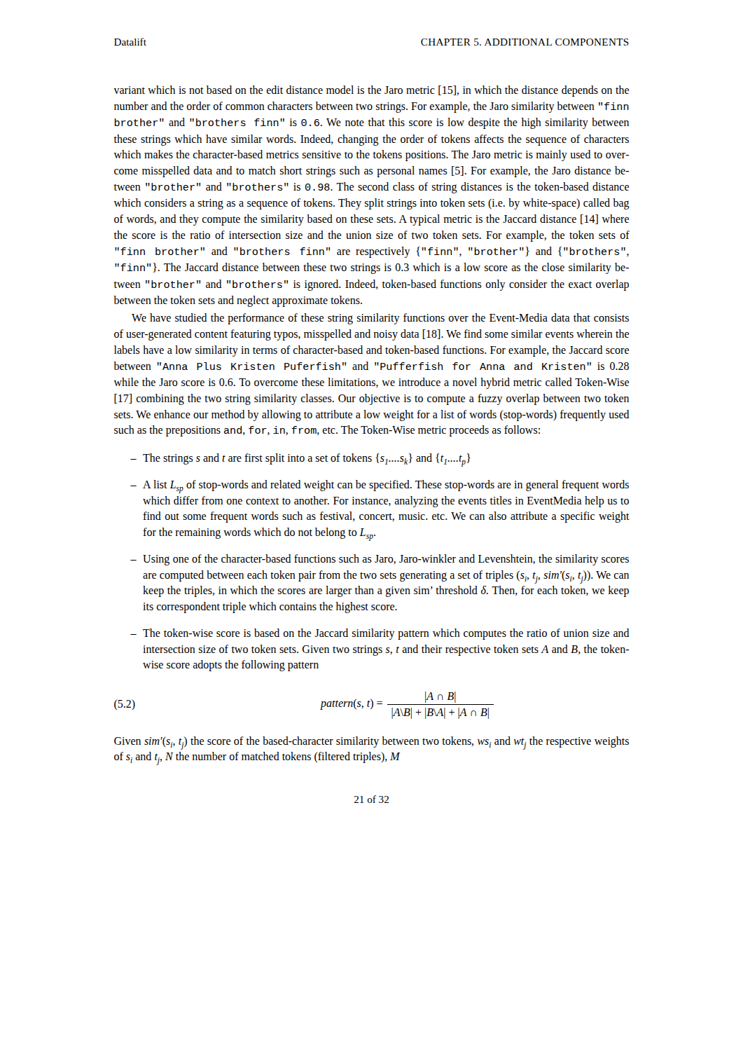Datalift
Chapter 5. Additional Components
variant which is not based on the edit distance model is the Jaro metric [15], in which the distance depends on the number and the order of common characters between two strings. For example, the Jaro similarity between "finn brother" and "brothers finn" is 0.6. We note that this score is low despite the high similarity between these strings which have similar words. Indeed, changing the order of tokens affects the sequence of characters which makes the character-based metrics sensitive to the tokens positions. The Jaro metric is mainly used to overcome misspelled data and to match short strings such as personal names [5]. For example, the Jaro distance between "brother" and "brothers" is 0.98. The second class of string distances is the token-based distance which considers a string as a sequence of tokens. They split strings into token sets (i.e. by white-space) called bag of words, and they compute the similarity based on these sets. A typical metric is the Jaccard distance [14] where the score is the ratio of intersection size and the union size of two token sets. For example, the token sets of "finn brother" and "brothers finn" are respectively {"finn", "brother"} and {"brothers", "finn"}. The Jaccard distance between these two strings is 0.3 which is a low score as the close similarity between "brother" and "brothers" is ignored. Indeed, token-based functions only consider the exact overlap between the token sets and neglect approximate tokens.
We have studied the performance of these string similarity functions over the Event-Media data that consists of user-generated content featuring typos, misspelled and noisy data [18]. We find some similar events wherein the labels have a low similarity in terms of character-based and token-based functions. For example, the Jaccard score between "Anna Plus Kristen Puferfish" and "Pufferfish for Anna and Kristen" is 0.28 while the Jaro score is 0.6. To overcome these limitations, we introduce a novel hybrid metric called Token-Wise [17] combining the two string similarity classes. Our objective is to compute a fuzzy overlap between two token sets. We enhance our method by allowing to attribute a low weight for a list of words (stop-words) frequently used such as the prepositions and, for, in, from, etc. The Token-Wise metric proceeds as follows:
The strings s and t are first split into a set of tokens {s1....sk} and {t1....tp}
A list Lsp of stop-words and related weight can be specified. These stop-words are in general frequent words which differ from one context to another. For instance, analyzing the events titles in EventMedia help us to find out some frequent words such as festival, concert, music. etc. We can also attribute a specific weight for the remaining words which do not belong to Lsp.
Using one of the character-based functions such as Jaro, Jaro-winkler and Levenshtein, the similarity scores are computed between each token pair from the two sets generating a set of triples (si, tj, sim′(si, tj)). We can keep the triples, in which the scores are larger than a given sim’ threshold δ. Then, for each token, we keep its correspondent triple which contains the highest score.
The token-wise score is based on the Jaccard similarity pattern which computes the ratio of union size and intersection size of two token sets. Given two strings s, t and their respective token sets A and B, the token-wise score adopts the following pattern
(5.2)
pattern(s, t) = |A ∩ B| |A\B| + |B\A| + |A ∩ B|
Given sim′(si, tj) the score of the based-character similarity between two tokens, wsi and wtj the respective weights of si and tj, N the number of matched tokens (filtered triples), M
21 of 32